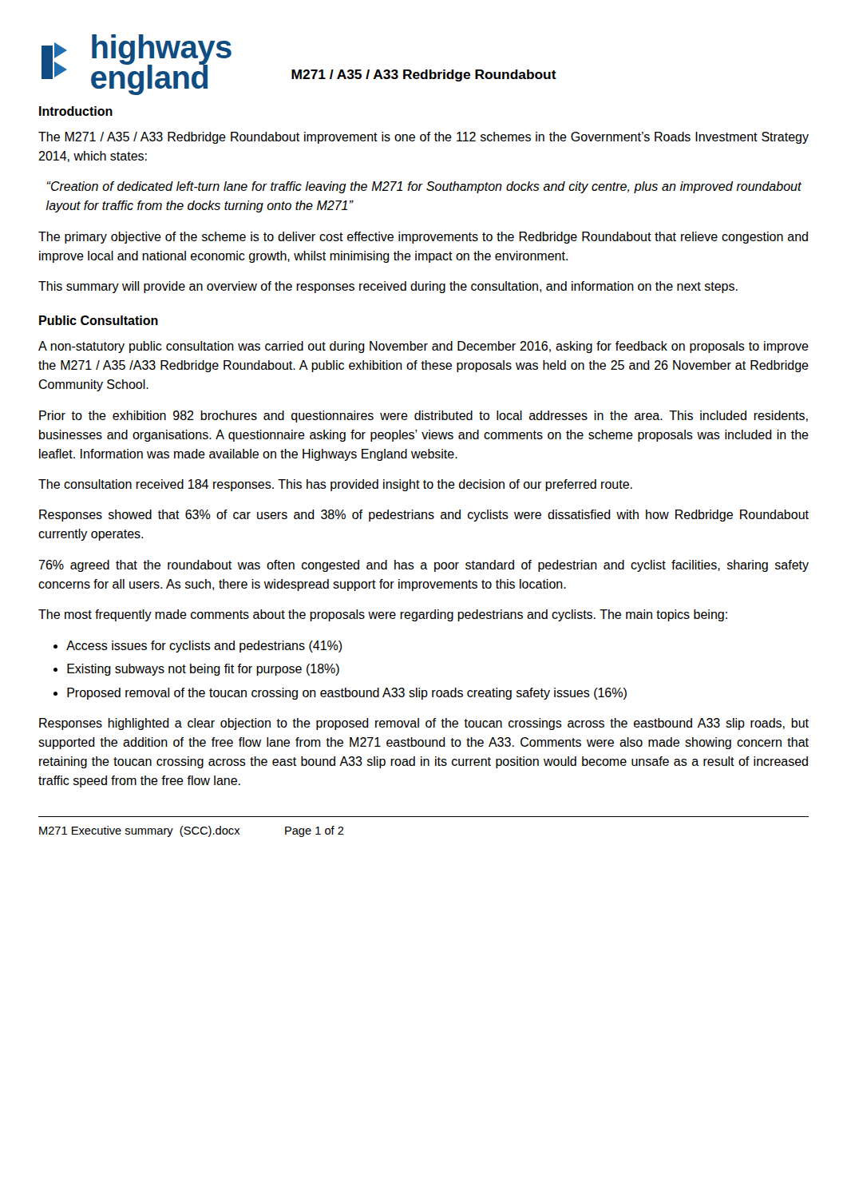highwaysengland
M271 / A35 / A33 Redbridge Roundabout
Introduction
The M271 / A35 / A33 Redbridge Roundabout improvement is one of the 112 schemes in the Government’s Roads Investment Strategy 2014, which states:
“Creation of dedicated left-turn lane for traffic leaving the M271 for Southampton docks and city centre, plus an improved roundabout layout for traffic from the docks turning onto the M271”
The primary objective of the scheme is to deliver cost effective improvements to the Redbridge Roundabout that relieve congestion and improve local and national economic growth, whilst minimising the impact on the environment.
This summary will provide an overview of the responses received during the consultation, and information on the next steps.
Public Consultation
A non-statutory public consultation was carried out during November and December 2016, asking for feedback on proposals to improve the M271 / A35 /A33 Redbridge Roundabout. A public exhibition of these proposals was held on the 25 and 26 November at Redbridge Community School.
Prior to the exhibition 982 brochures and questionnaires were distributed to local addresses in the area. This included residents, businesses and organisations. A questionnaire asking for peoples’ views and comments on the scheme proposals was included in the leaflet. Information was made available on the Highways England website.
The consultation received 184 responses. This has provided insight to the decision of our preferred route.
Responses showed that 63% of car users and 38% of pedestrians and cyclists were dissatisfied with how Redbridge Roundabout currently operates.
76% agreed that the roundabout was often congested and has a poor standard of pedestrian and cyclist facilities, sharing safety concerns for all users. As such, there is widespread support for improvements to this location.
The most frequently made comments about the proposals were regarding pedestrians and cyclists. The main topics being:
Access issues for cyclists and pedestrians (41%)
Existing subways not being fit for purpose (18%)
Proposed removal of the toucan crossing on eastbound A33 slip roads creating safety issues (16%)
Responses highlighted a clear objection to the proposed removal of the toucan crossings across the eastbound A33 slip roads, but supported the addition of the free flow lane from the M271 eastbound to the A33. Comments were also made showing concern that retaining the toucan crossing across the east bound A33 slip road in its current position would become unsafe as a result of increased traffic speed from the free flow lane.
M271 Executive summary (SCC).docx Page 1 of 2